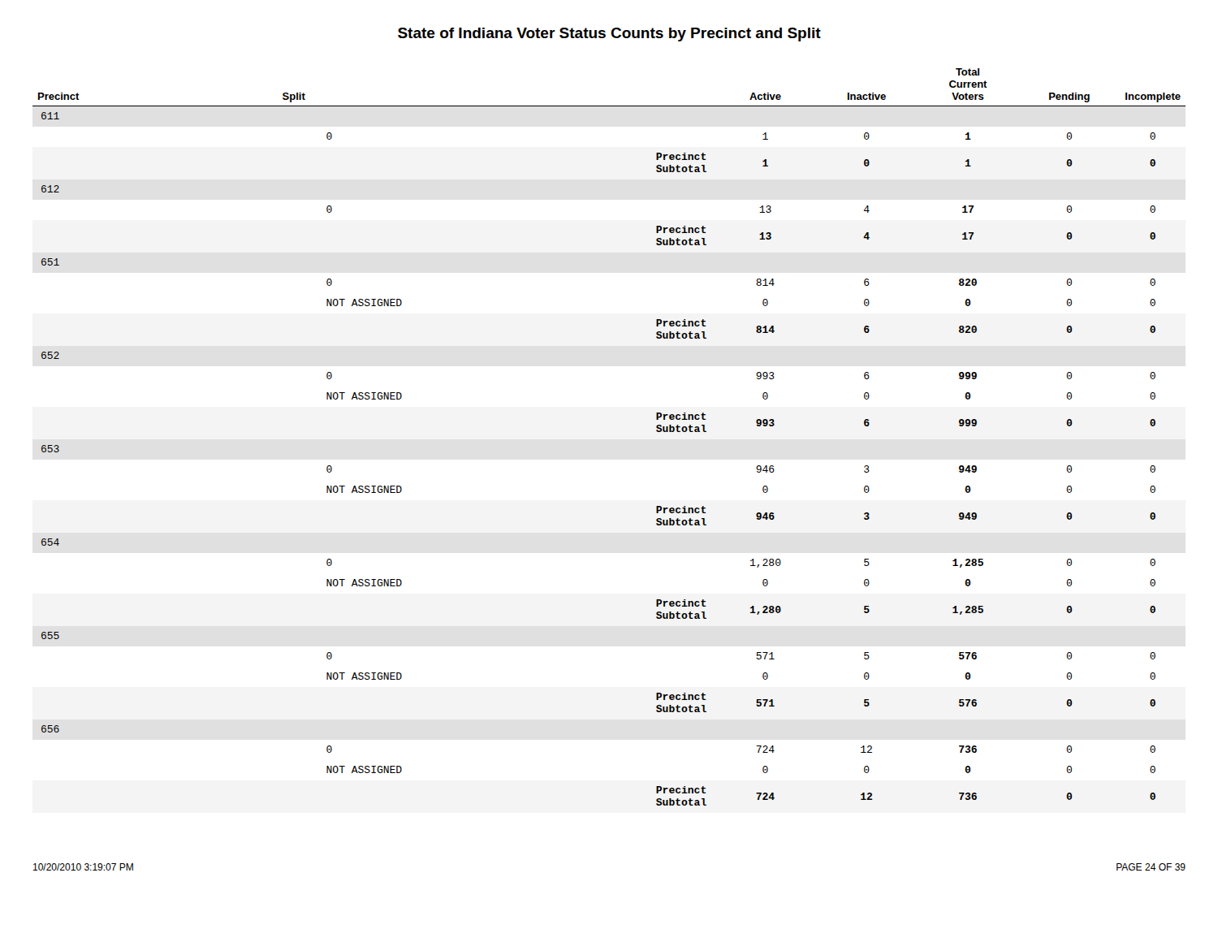State of Indiana Voter Status Counts by Precinct and Split
| Precinct | Split | | Active | Inactive | Total Current Voters | Pending | Incomplete |
| --- | --- | --- | --- | --- | --- | --- | --- |
| 611 | | | | | | | |
| | 0 | | 1 | 0 | 1 | 0 | 0 |
| | | Precinct Subtotal | 1 | 0 | 1 | 0 | 0 |
| 612 | | | | | | | |
| | 0 | | 13 | 4 | 17 | 0 | 0 |
| | | Precinct Subtotal | 13 | 4 | 17 | 0 | 0 |
| 651 | | | | | | | |
| | 0 | | 814 | 6 | 820 | 0 | 0 |
| | NOT ASSIGNED | | 0 | 0 | 0 | 0 | 0 |
| | | Precinct Subtotal | 814 | 6 | 820 | 0 | 0 |
| 652 | | | | | | | |
| | 0 | | 993 | 6 | 999 | 0 | 0 |
| | NOT ASSIGNED | | 0 | 0 | 0 | 0 | 0 |
| | | Precinct Subtotal | 993 | 6 | 999 | 0 | 0 |
| 653 | | | | | | | |
| | 0 | | 946 | 3 | 949 | 0 | 0 |
| | NOT ASSIGNED | | 0 | 0 | 0 | 0 | 0 |
| | | Precinct Subtotal | 946 | 3 | 949 | 0 | 0 |
| 654 | | | | | | | |
| | 0 | | 1,280 | 5 | 1,285 | 0 | 0 |
| | NOT ASSIGNED | | 0 | 0 | 0 | 0 | 0 |
| | | Precinct Subtotal | 1,280 | 5 | 1,285 | 0 | 0 |
| 655 | | | | | | | |
| | 0 | | 571 | 5 | 576 | 0 | 0 |
| | NOT ASSIGNED | | 0 | 0 | 0 | 0 | 0 |
| | | Precinct Subtotal | 571 | 5 | 576 | 0 | 0 |
| 656 | | | | | | | |
| | 0 | | 724 | 12 | 736 | 0 | 0 |
| | NOT ASSIGNED | | 0 | 0 | 0 | 0 | 0 |
| | | Precinct Subtotal | 724 | 12 | 736 | 0 | 0 |
10/20/2010 3:19:07 PM
PAGE 24 OF 39